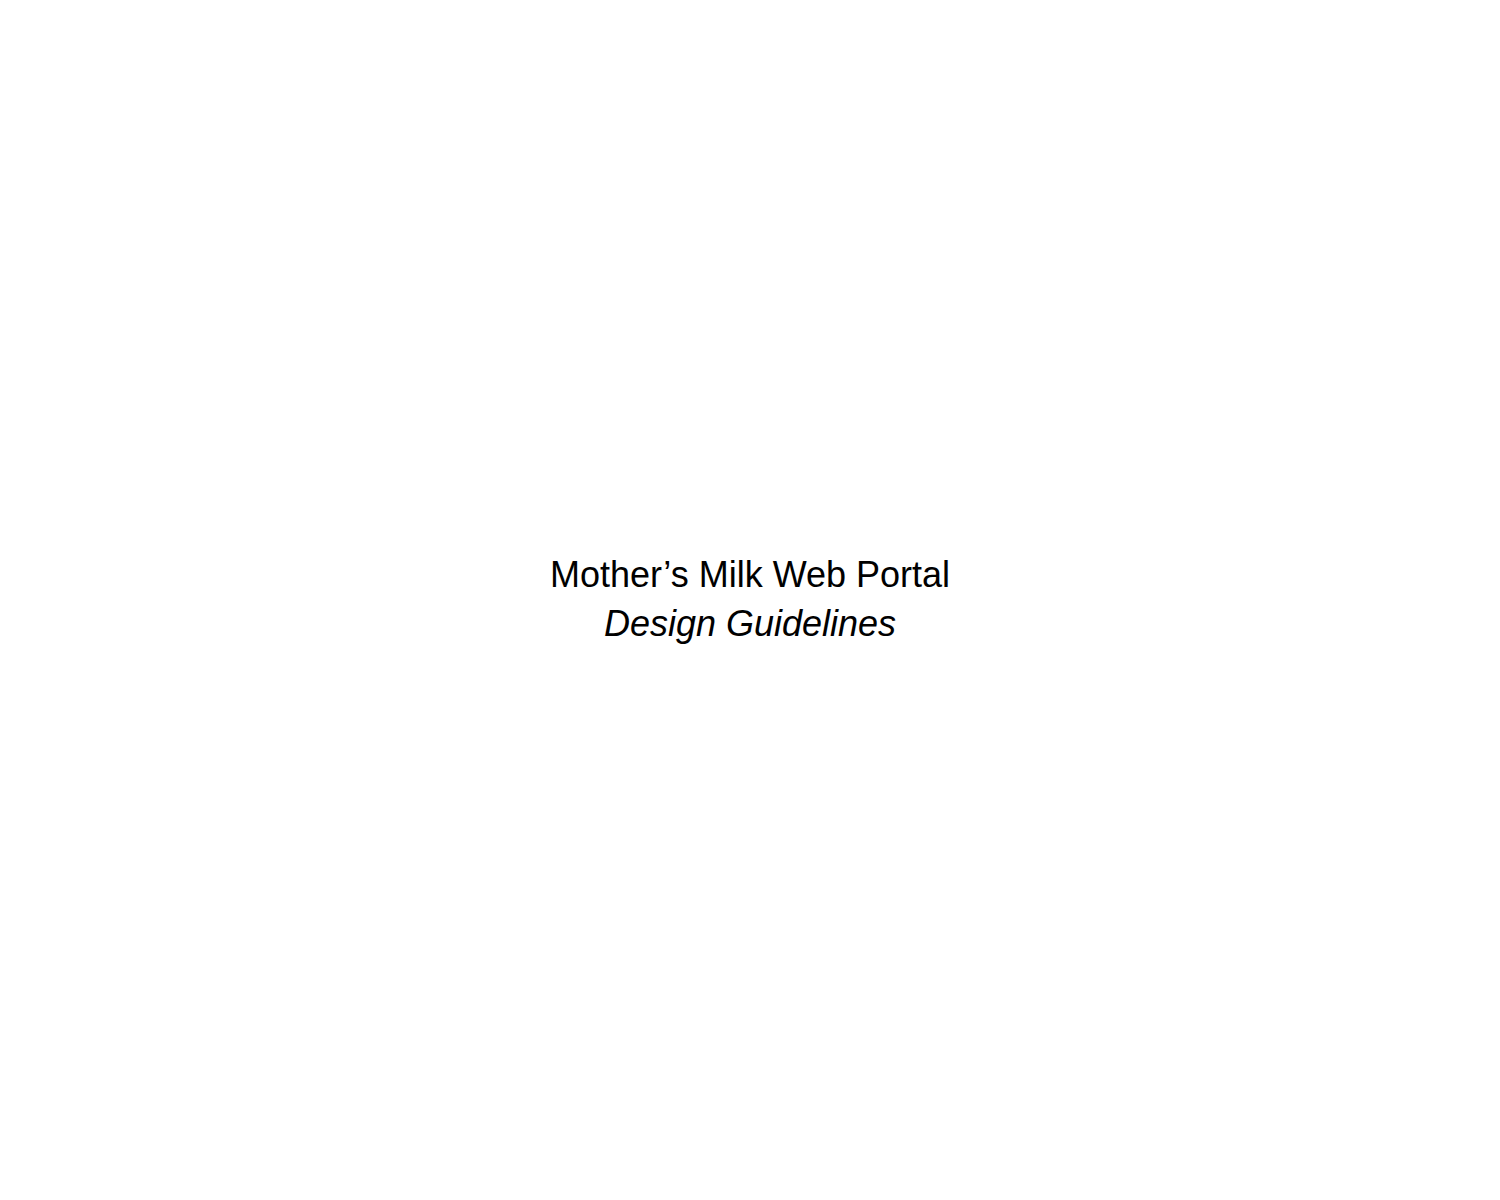Mother’s Milk Web Portal Design Guidelines